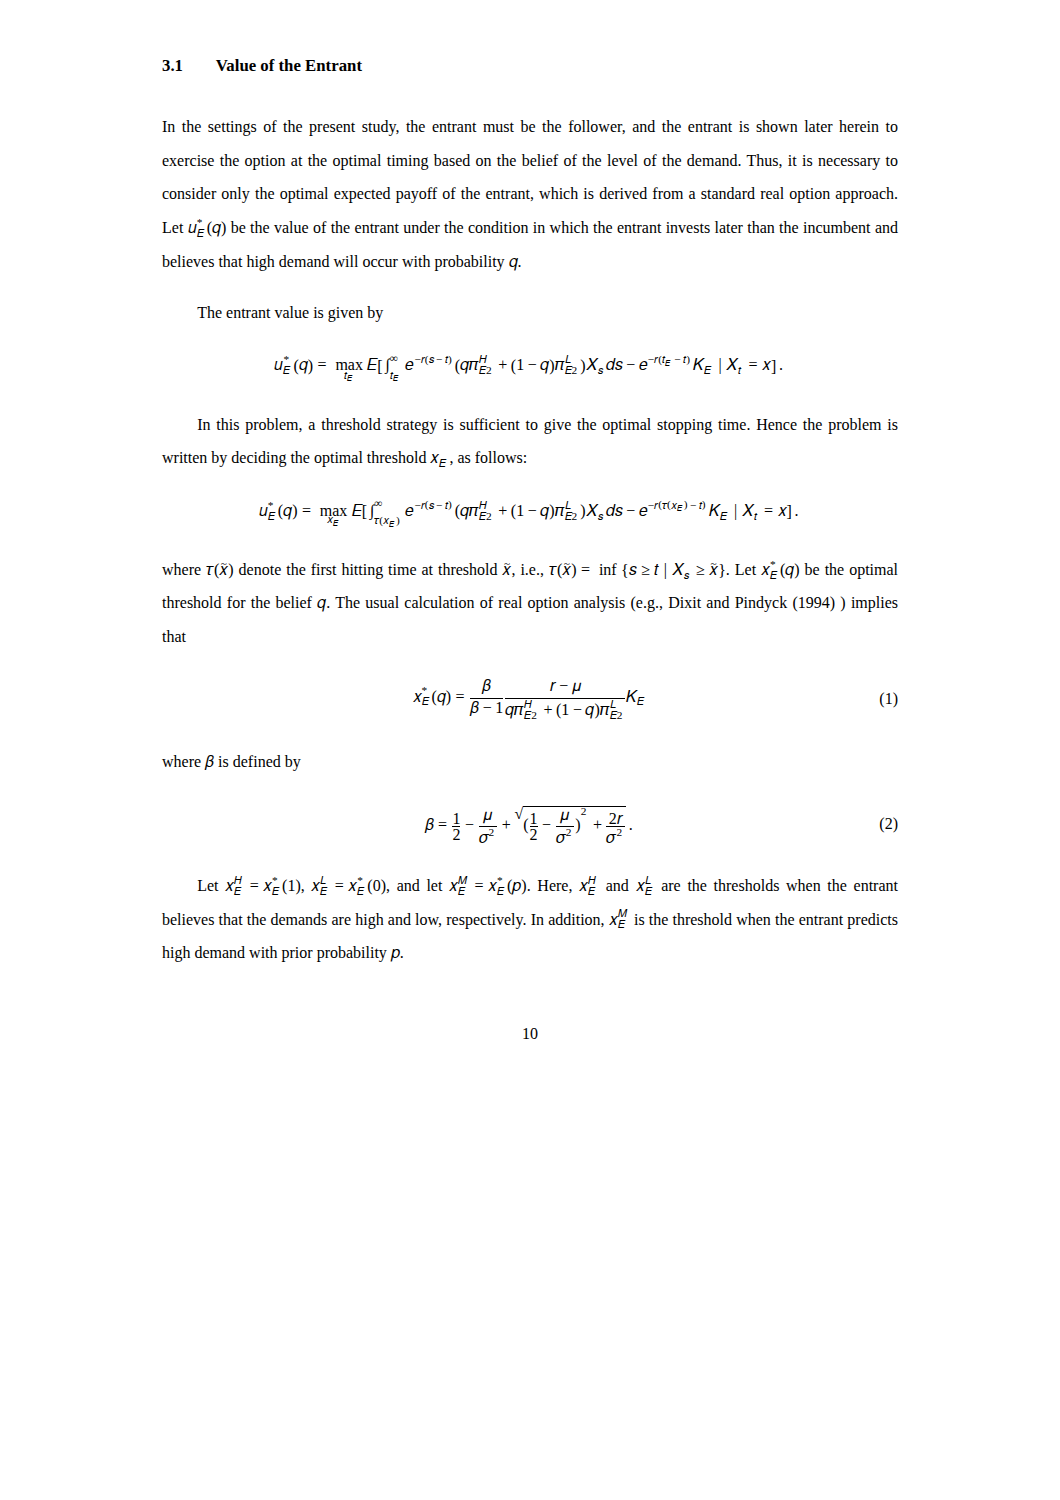3.1 Value of the Entrant
In the settings of the present study, the entrant must be the follower, and the entrant is shown later herein to exercise the option at the optimal timing based on the belief of the level of the demand. Thus, it is necessary to consider only the optimal expected payoff of the entrant, which is derived from a standard real option approach. Let uE*(q) be the value of the entrant under the condition in which the entrant invests later than the incumbent and believes that high demand will occur with probability q.
The entrant value is given by
uE*(q) = maxtE E[ ∫tE∞ e−r(s−t) (qπE2H +(1−q) πE2L) Xsds − e−r(tE−t) KE |Xt=x].
In this problem, a threshold strategy is sufficient to give the optimal stopping time. Hence the problem is written by deciding the optimal threshold xE, as follows:
uE*(q) = maxxE E[ ∫τ(xE)∞ e−r(s−t) (qπE2H +(1−q) πE2L) Xsds − e−r(τ(xE)−t) KE |Xt=x].
where τ(x~) denote the first hitting time at threshold x~, i.e., τ(x~)=inf{s≥t|Xs≥x~}. Let xE*(q) be the optimal threshold for the belief q. The usual calculation of real option analysis (e.g., Dixit and Pindyck (1994) ) implies that
xE*(q) = ββ−1 r−μ qπE2H+(1−q)πE2L KE (1)
where β is defined by
β= 12 − μσ2 + (12−μσ2)2 + 2rσ2 . (2)
Let xEH=xE*(1), xEL=xE*(0), and let xEM=xE*(p). Here, xEH and xEL are the thresholds when the entrant believes that the demands are high and low, respectively. In addition, xEM is the threshold when the entrant predicts high demand with prior probability p.
10